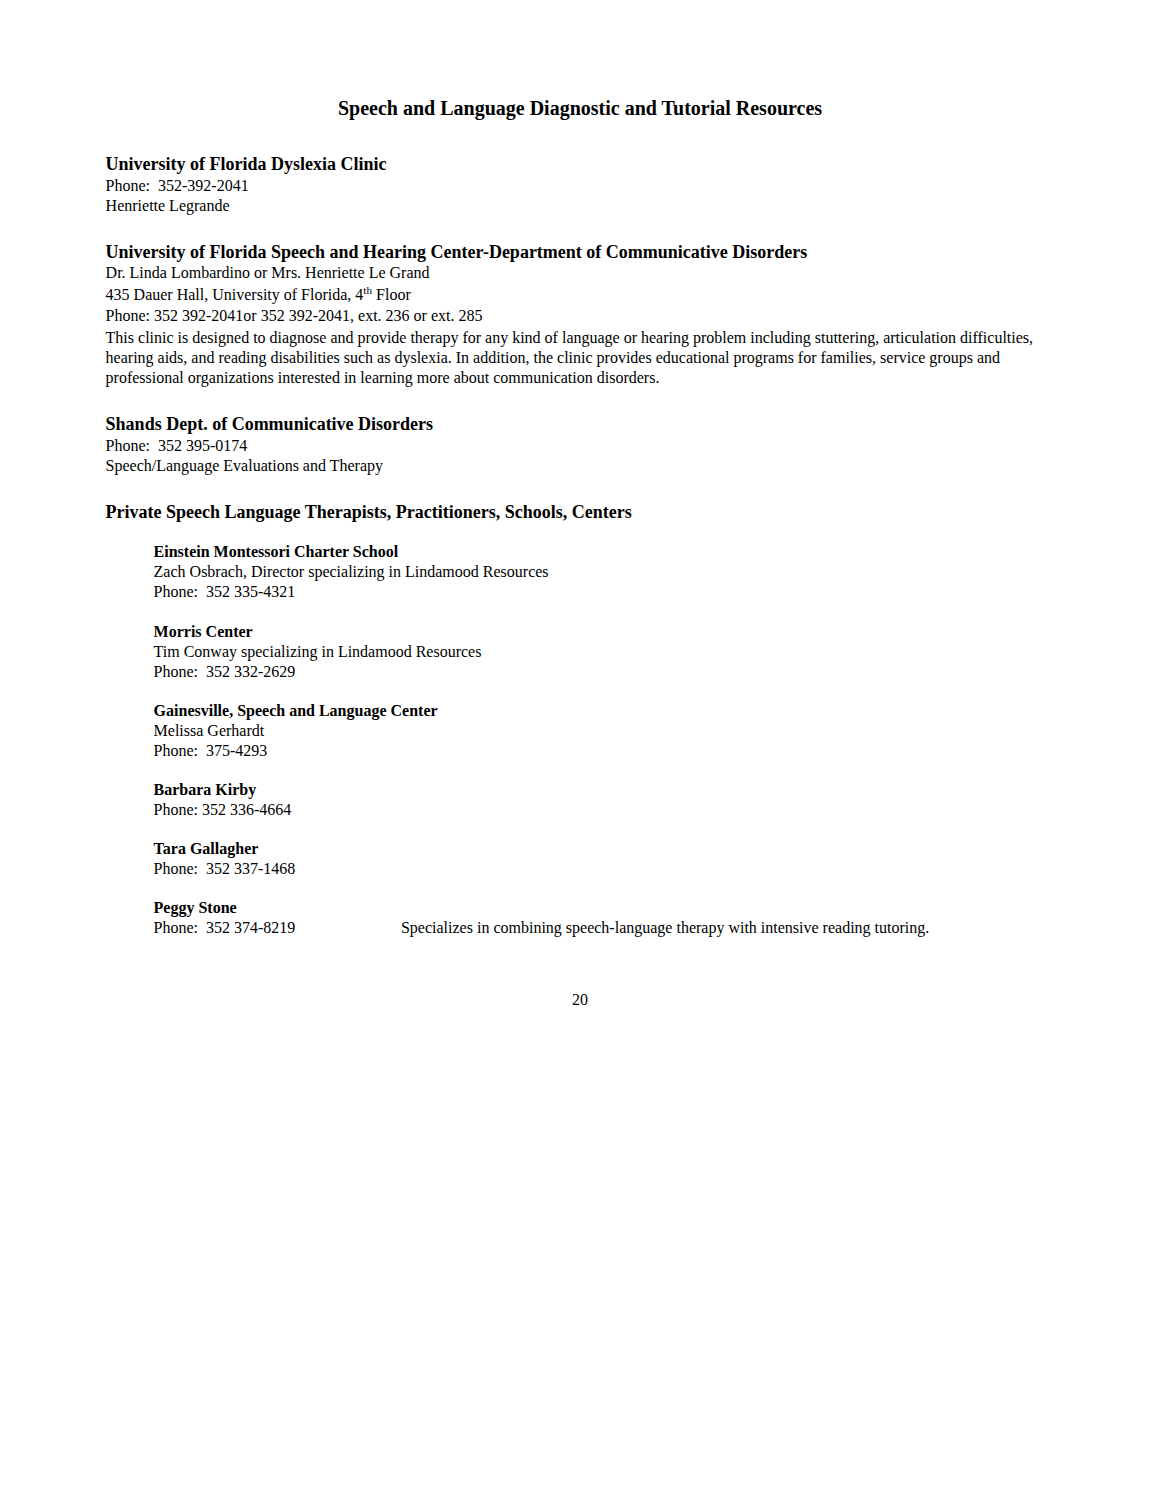Speech and Language Diagnostic and Tutorial Resources
University of Florida Dyslexia Clinic
Phone: 352-392-2041
Henriette Legrande
University of Florida Speech and Hearing Center-Department of Communicative Disorders
Dr. Linda Lombardino or Mrs. Henriette Le Grand
435 Dauer Hall, University of Florida, 4th Floor
Phone: 352 392-2041or 352 392-2041, ext. 236 or ext. 285
This clinic is designed to diagnose and provide therapy for any kind of language or hearing problem including stuttering, articulation difficulties, hearing aids, and reading disabilities such as dyslexia. In addition, the clinic provides educational programs for families, service groups and professional organizations interested in learning more about communication disorders.
Shands Dept. of Communicative Disorders
Phone: 352 395-0174
Speech/Language Evaluations and Therapy
Private Speech Language Therapists, Practitioners, Schools, Centers
Einstein Montessori Charter School
Zach Osbrach, Director specializing in Lindamood Resources
Phone: 352 335-4321
Morris Center
Tim Conway specializing in Lindamood Resources
Phone: 352 332-2629
Gainesville, Speech and Language Center
Melissa Gerhardt
Phone: 375-4293
Barbara Kirby
Phone: 352 336-4664
Tara Gallagher
Phone: 352 337-1468
Peggy Stone
Phone: 352 374-8219 Specializes in combining speech-language therapy with intensive reading tutoring.
20